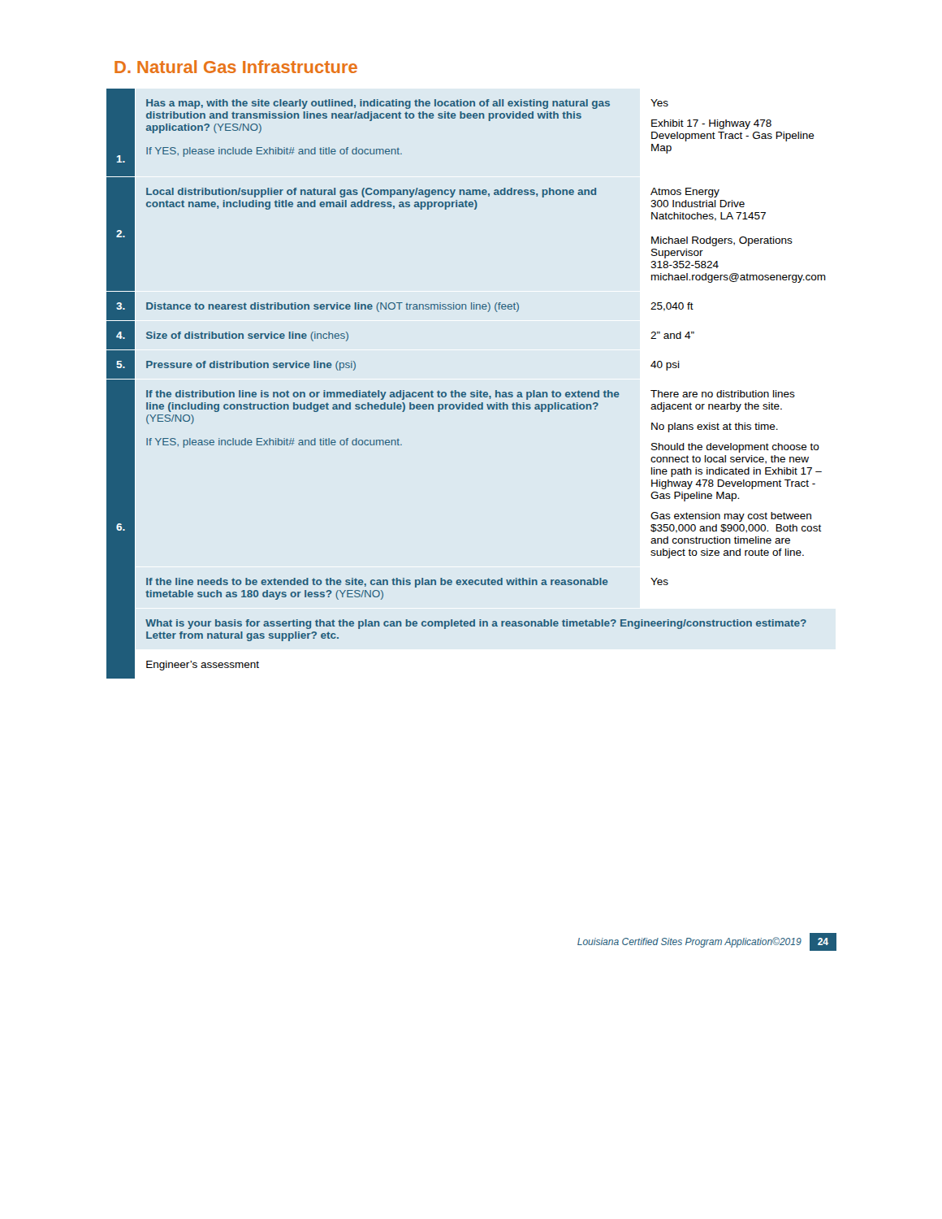D. Natural Gas Infrastructure
| 1. | Has a map, with the site clearly outlined, indicating the location of all existing natural gas distribution and transmission lines near/adjacent to the site been provided with this application? (YES/NO) If YES, please include Exhibit# and title of document. | Yes Exhibit 17 - Highway 478 Development Tract - Gas Pipeline Map |
| 2. | Local distribution/supplier of natural gas (Company/agency name, address, phone and contact name, including title and email address, as appropriate) | Atmos Energy 300 Industrial Drive Natchitoches, LA 71457 Michael Rodgers, Operations Supervisor 318-352-5824 michael.rodgers@atmosenergy.com |
| 3. | Distance to nearest distribution service line (NOT transmission line) (feet) | 25,040 ft |
| 4. | Size of distribution service line (inches) | 2” and 4” |
| 5. | Pressure of distribution service line (psi) | 40 psi |
| 6. | If the distribution line is not on or immediately adjacent to the site, has a plan to extend the line (including construction budget and schedule) been provided with this application? (YES/NO) If YES, please include Exhibit# and title of document. | There are no distribution lines adjacent or nearby the site. No plans exist at this time. Should the development choose to connect to local service, the new line path is indicated in Exhibit 17 – Highway 478 Development Tract - Gas Pipeline Map. Gas extension may cost between $350,000 and $900,000. Both cost and construction timeline are subject to size and route of line. |
| If the line needs to be extended to the site, can this plan be executed within a reasonable timetable such as 180 days or less? (YES/NO) | Yes |
| What is your basis for asserting that the plan can be completed in a reasonable timetable? Engineering/construction estimate? Letter from natural gas supplier? etc. |
| Engineer’s assessment |
Louisiana Certified Sites Program Application©2019 24